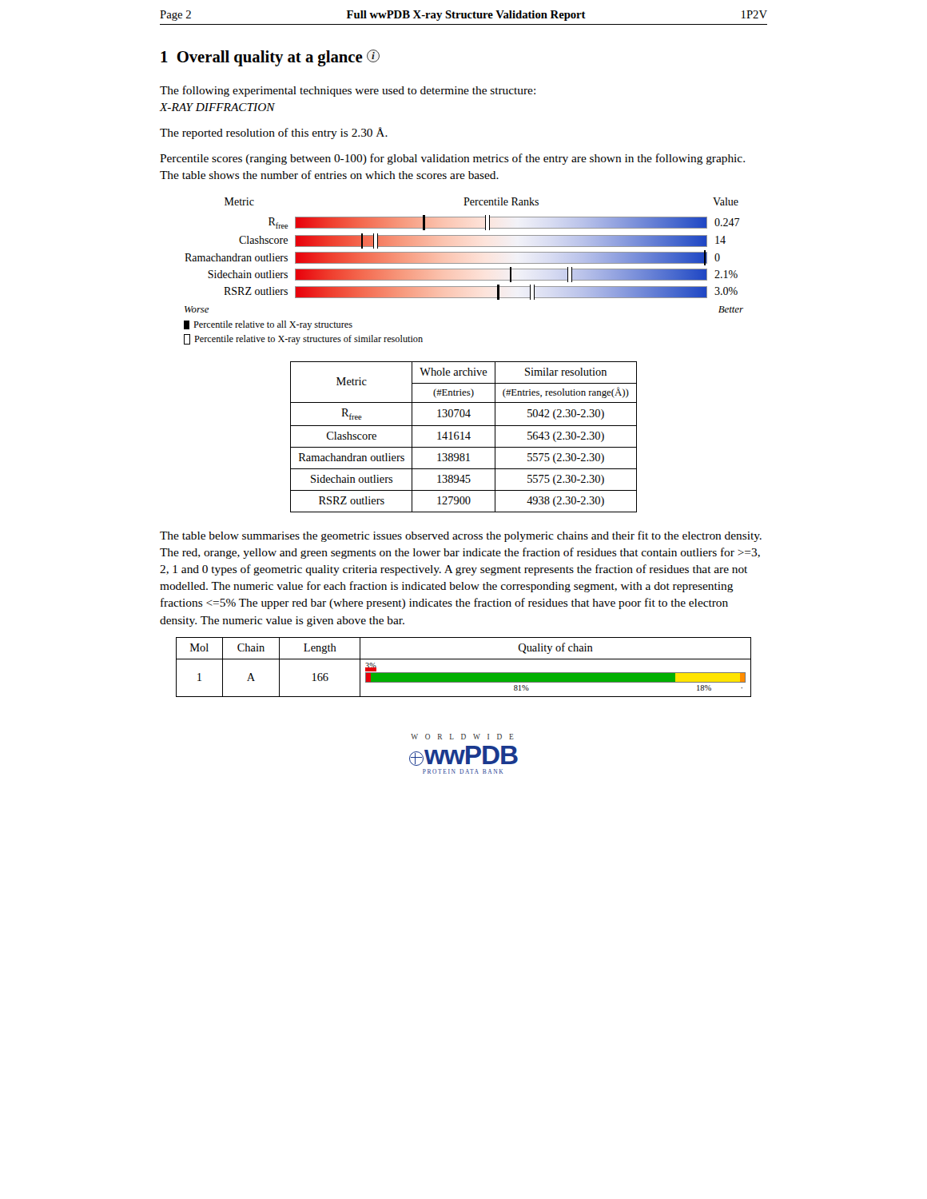Page 2
Full wwPDB X-ray Structure Validation Report
1P2V
1 Overall quality at a glance i
The following experimental techniques were used to determine the structure:
X-RAY DIFFRACTION
The reported resolution of this entry is 2.30 Å.
Percentile scores (ranging between 0-100) for global validation metrics of the entry are shown in the following graphic. The table shows the number of entries on which the scores are based.
| Metric | Percentile Ranks | Value |
| --- | --- | --- |
| R free | | 0.247 |
| Clashscore | | 14 |
| Ramachandran outliers | | 0 |
| Sidechain outliers | | 2.1% |
| RSRZ outliers | | 3.0% |
Worse Better
Percentile relative to all X-ray structures
Percentile relative to X-ray structures of similar resolution
| Metric | Whole archive | Similar resolution |
| --- | --- | --- |
| (#Entries) | (#Entries, resolution range(Å)) |
| R free | 130704 | 5042 (2.30-2.30) |
| Clashscore | 141614 | 5643 (2.30-2.30) |
| Ramachandran outliers | 138981 | 5575 (2.30-2.30) |
| Sidechain outliers | 138945 | 5575 (2.30-2.30) |
| RSRZ outliers | 127900 | 4938 (2.30-2.30) |
The table below summarises the geometric issues observed across the polymeric chains and their fit to the electron density. The red, orange, yellow and green segments on the lower bar indicate the fraction of residues that contain outliers for >=3, 2, 1 and 0 types of geometric quality criteria respectively. A grey segment represents the fraction of residues that are not modelled. The numeric value for each fraction is indicated below the corresponding segment, with a dot representing fractions <=5% The upper red bar (where present) indicates the fraction of residues that have poor fit to the electron density. The numeric value is given above the bar.
| Mol | Chain | Length | Quality of chain |
| --- | --- | --- | --- |
| 1 | A | 166 | 3% 81% 18% · |
W O R L D W I D E
ww PDB
PROTEIN DATA BANK